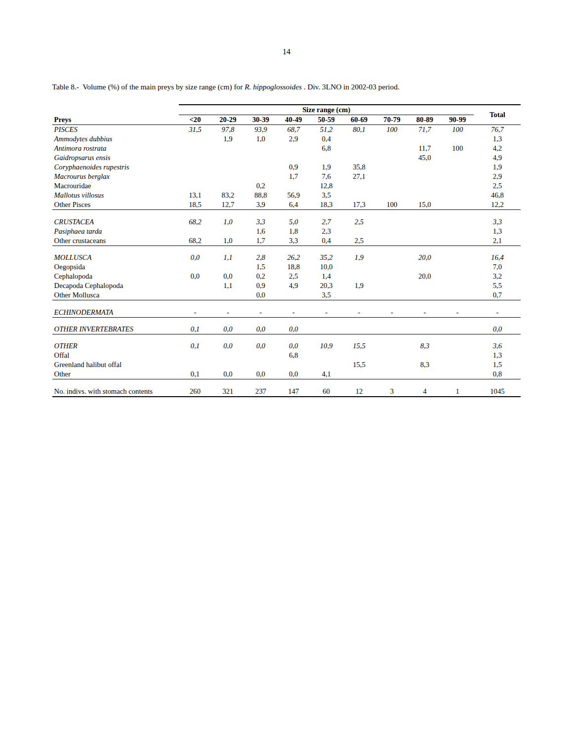14
Table 8.- Volume (%) of the main preys by size range (cm) for R. hippoglossoides . Div. 3LNO in 2002-03 period.
| | Size range (cm) | Total |
| --- | --- | --- |
| Preys | <20 | 20-29 | 30-39 | 40-49 | 50-59 | 60-69 | 70-79 | 80-89 | 90-99 |
| PISCES | 31,5 | 97,8 | 93,9 | 68,7 | 51,2 | 80,1 | 100 | 71,7 | 100 | 76,7 |
| Ammodytes dubbius | | 1,9 | 1,0 | 2,9 | 0,4 | | | | | 1,3 |
| Antimora rostrata | | | | | 6,8 | | | 11,7 | 100 | 4,2 |
| Gaidropsarus ensis | | | | | | | | 45,0 | | 4,9 |
| Coryphaenoides rupestris | | | | 0,9 | 1,9 | 35,8 | | | | 1,9 |
| Macrourus berglax | | | | 1,7 | 7,6 | 27,1 | | | | 2,9 |
| Macrouridae | | | 0,2 | | 12,8 | | | | | 2,5 |
| Mallotus villosus | 13,1 | 83,2 | 88,8 | 56,9 | 3,5 | | | | | 46,8 |
| Other Pisces | 18,5 | 12,7 | 3,9 | 6,4 | 18,3 | 17,3 | 100 | 15,0 | | 12,2 |
| CRUSTACEA | 68,2 | 1,0 | 3,3 | 5,0 | 2,7 | 2,5 | | | | 3,3 |
| Pasiphaea tarda | | | 1,6 | 1,8 | 2,3 | | | | | 1,3 |
| Other crustaceans | 68,2 | 1,0 | 1,7 | 3,3 | 0,4 | 2,5 | | | | 2,1 |
| MOLLUSCA | 0,0 | 1,1 | 2,8 | 26,2 | 35,2 | 1,9 | | 20,0 | | 16,4 |
| Oegopsida | | | 1,5 | 18,8 | 10,0 | | | | | 7,0 |
| Cephalopoda | 0,0 | 0,0 | 0,2 | 2,5 | 1,4 | | | 20,0 | | 3,2 |
| Decapoda Cephalopoda | | 1,1 | 0,9 | 4,9 | 20,3 | 1,9 | | | | 5,5 |
| Other Mollusca | | | 0,0 | | 3,5 | | | | | 0,7 |
| ECHINODERMATA | - | - | - | - | - | - | - | - | - | - |
| OTHER INVERTEBRATES | 0,1 | 0,0 | 0,0 | 0,0 | | | | | | 0,0 |
| OTHER | 0,1 | 0,0 | 0,0 | 0,0 | 10,9 | 15,5 | | 8,3 | | 3,6 |
| Offal | | | | 6,8 | | | | | | 1,3 |
| Greenland halibut offal | | | | | | 15,5 | | 8,3 | | 1,5 |
| Other | 0,1 | 0,0 | 0,0 | 0,0 | 4,1 | | | | | 0,8 |
| No. indivs. with stomach contents | 260 | 321 | 237 | 147 | 60 | 12 | 3 | 4 | 1 | 1045 |